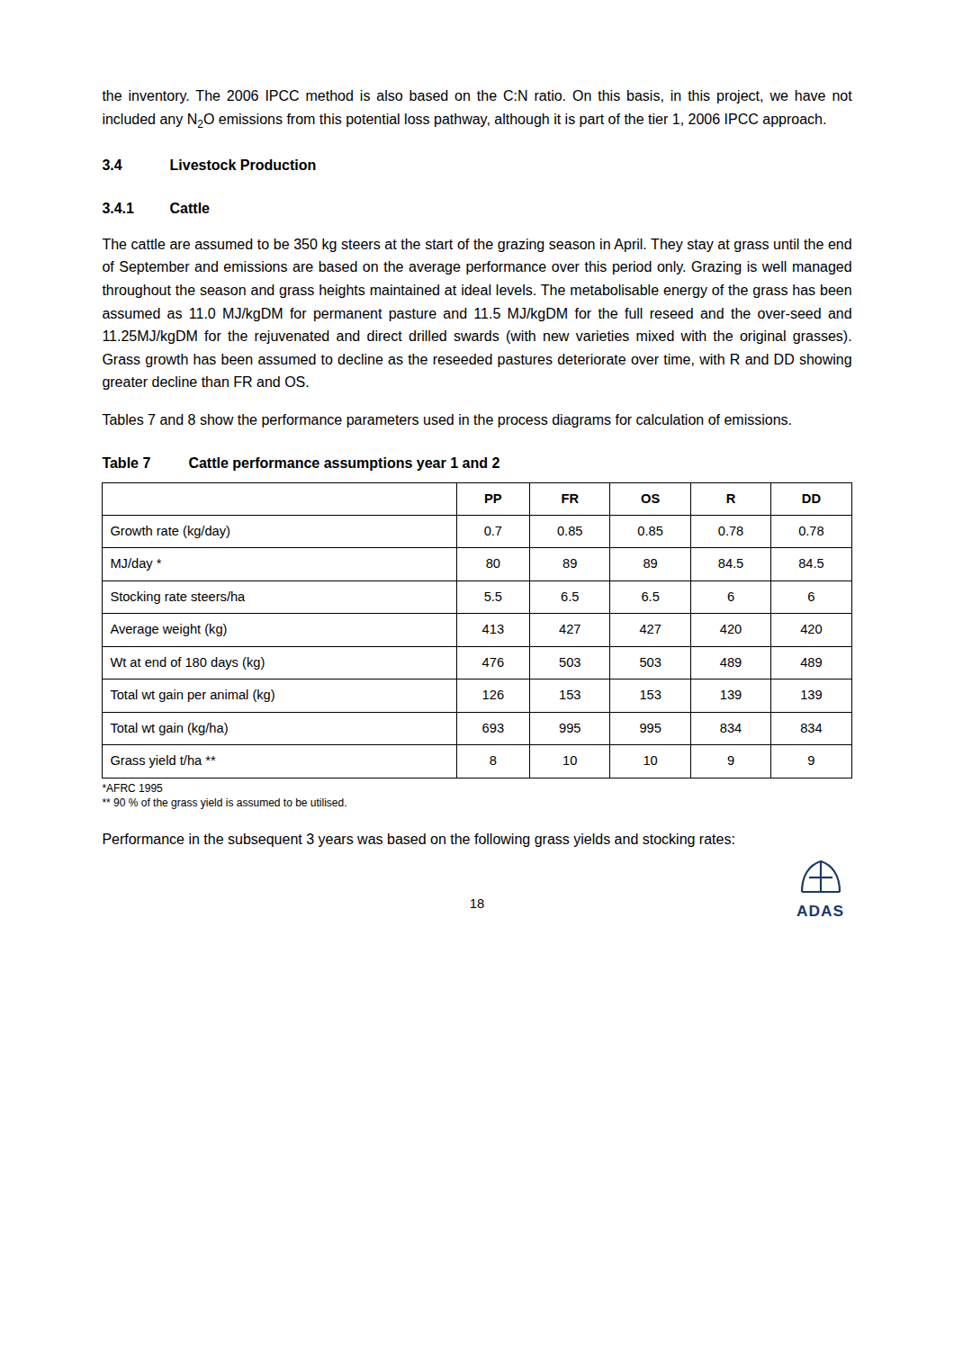the inventory. The 2006 IPCC method is also based on the C:N ratio. On this basis, in this project, we have not included any N2O emissions from this potential loss pathway, although it is part of the tier 1, 2006 IPCC approach.
3.4 Livestock Production
3.4.1 Cattle
The cattle are assumed to be 350 kg steers at the start of the grazing season in April. They stay at grass until the end of September and emissions are based on the average performance over this period only. Grazing is well managed throughout the season and grass heights maintained at ideal levels. The metabolisable energy of the grass has been assumed as 11.0 MJ/kgDM for permanent pasture and 11.5 MJ/kgDM for the full reseed and the over-seed and 11.25MJ/kgDM for the rejuvenated and direct drilled swards (with new varieties mixed with the original grasses). Grass growth has been assumed to decline as the reseeded pastures deteriorate over time, with R and DD showing greater decline than FR and OS.
Tables 7 and 8 show the performance parameters used in the process diagrams for calculation of emissions.
Table 7 Cattle performance assumptions year 1 and 2
| | PP | FR | OS | R | DD |
| --- | --- | --- | --- | --- | --- |
| Growth rate (kg/day) | 0.7 | 0.85 | 0.85 | 0.78 | 0.78 |
| MJ/day * | 80 | 89 | 89 | 84.5 | 84.5 |
| Stocking rate steers/ha | 5.5 | 6.5 | 6.5 | 6 | 6 |
| Average weight (kg) | 413 | 427 | 427 | 420 | 420 |
| Wt at end of 180 days (kg) | 476 | 503 | 503 | 489 | 489 |
| Total wt gain per animal (kg) | 126 | 153 | 153 | 139 | 139 |
| Total wt gain (kg/ha) | 693 | 995 | 995 | 834 | 834 |
| Grass yield t/ha ** | 8 | 10 | 10 | 9 | 9 |
*AFRC 1995
** 90 % of the grass yield is assumed to be utilised.
Performance in the subsequent 3 years was based on the following grass yields and stocking rates:
18
ADAS